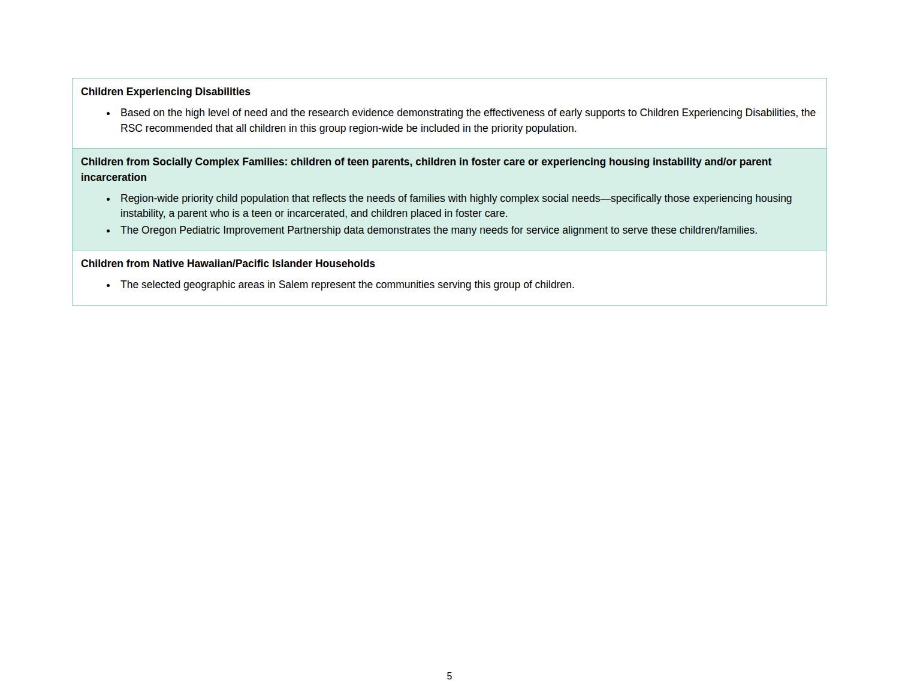| Children Experiencing Disabilities Based on the high level of need and the research evidence demonstrating the effectiveness of early supports to Children Experiencing Disabilities, the RSC recommended that all children in this group region-wide be included in the priority population. |
| Children from Socially Complex Families: children of teen parents, children in foster care or experiencing housing instability and/or parent incarceration Region-wide priority child population that reflects the needs of families with highly complex social needs—specifically those experiencing housing instability, a parent who is a teen or incarcerated, and children placed in foster care. The Oregon Pediatric Improvement Partnership data demonstrates the many needs for service alignment to serve these children/families. |
| Children from Native Hawaiian/Pacific Islander Households The selected geographic areas in Salem represent the communities serving this group of children. |
5